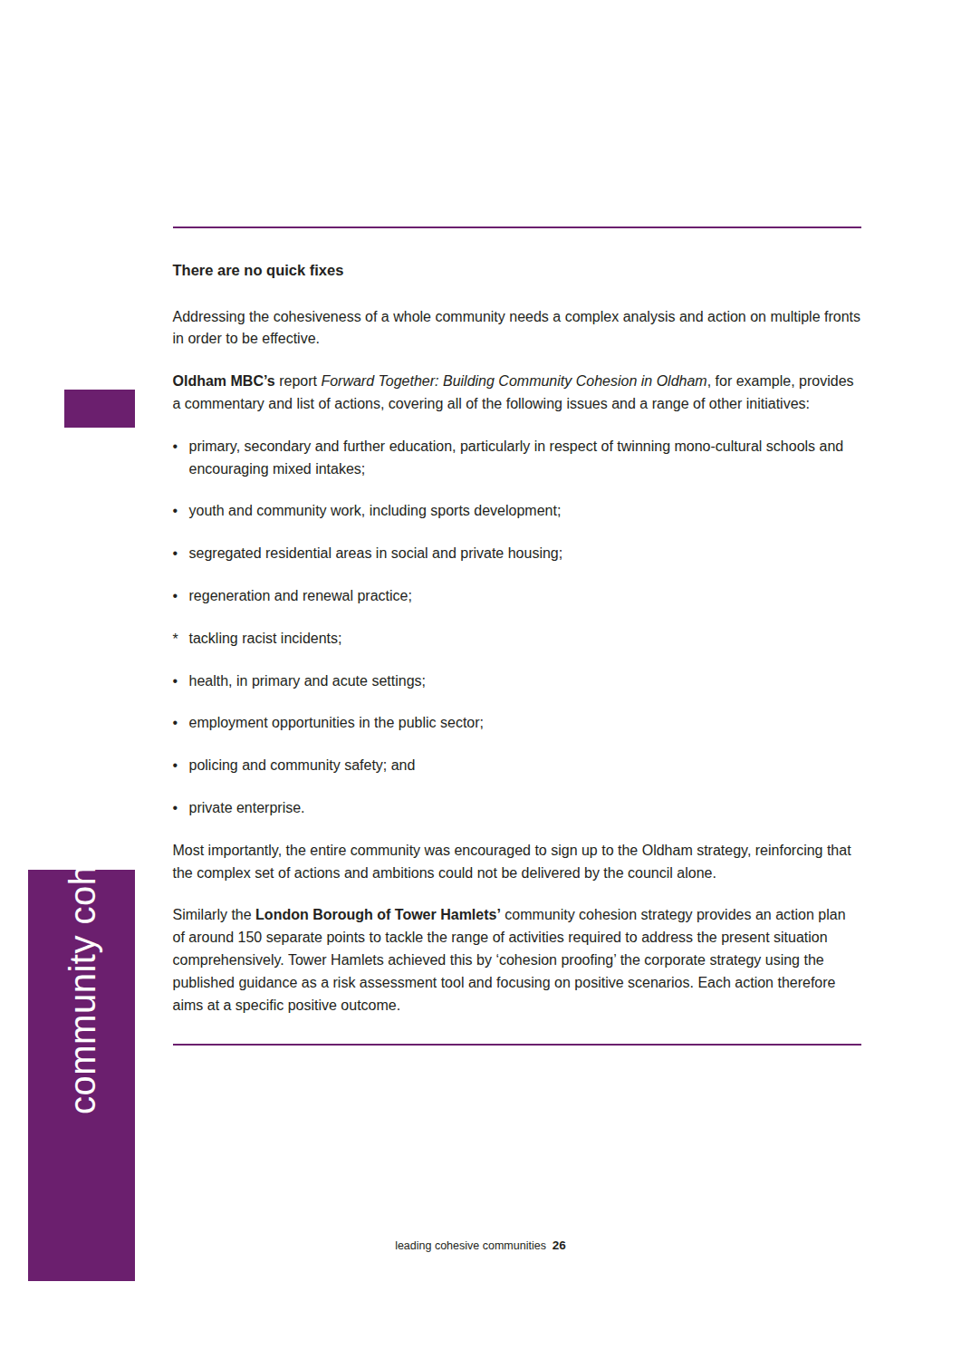community cohesion
There are no quick fixes
Addressing the cohesiveness of a whole community needs a complex analysis and action on multiple fronts in order to be effective.
Oldham MBC’s report Forward Together: Building Community Cohesion in Oldham, for example, provides a commentary and list of actions, covering all of the following issues and a range of other initiatives:
primary, secondary and further education, particularly in respect of twinning mono-cultural schools and encouraging mixed intakes;
youth and community work, including sports development;
segregated residential areas in social and private housing;
regeneration and renewal practice;
tackling racist incidents;
health, in primary and acute settings;
employment opportunities in the public sector;
policing and community safety; and
private enterprise.
Most importantly, the entire community was encouraged to sign up to the Oldham strategy, reinforcing that the complex set of actions and ambitions could not be delivered by the council alone.
Similarly the London Borough of Tower Hamlets’ community cohesion strategy provides an action plan of around 150 separate points to tackle the range of activities required to address the present situation comprehensively. Tower Hamlets achieved this by ‘cohesion proofing’ the corporate strategy using the published guidance as a risk assessment tool and focusing on positive scenarios. Each action therefore aims at a specific positive outcome.
leading cohesive communities 26